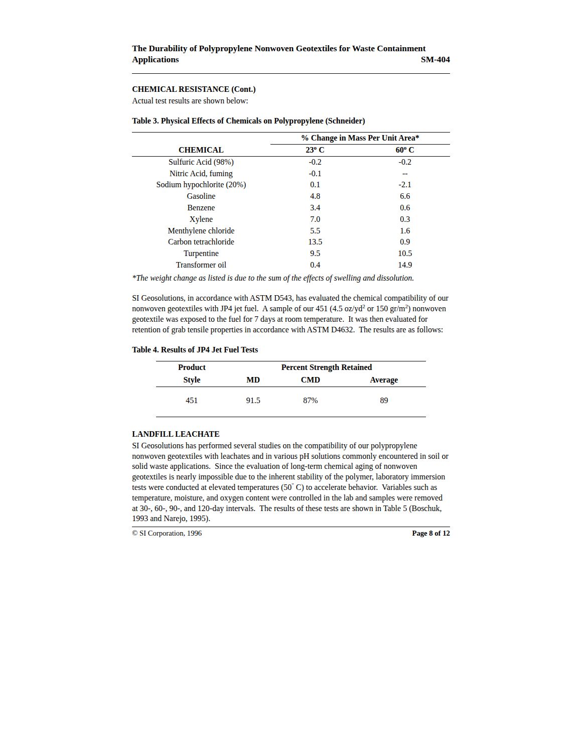The Durability of Polypropylene Nonwoven Geotextiles for Waste Containment Applications SM-404
CHEMICAL RESISTANCE (Cont.)
Actual test results are shown below:
Table 3. Physical Effects of Chemicals on Polypropylene (Schneider)
| | % Change in Mass Per Unit Area* |
| --- | --- |
| CHEMICAL | 23 o C | 60 o C |
| Sulfuric Acid (98%) | -0.2 | -0.2 |
| Nitric Acid, fuming | -0.1 | -- |
| Sodium hypochlorite (20%) | 0.1 | -2.1 |
| Gasoline | 4.8 | 6.6 |
| Benzene | 3.4 | 0.6 |
| Xylene | 7.0 | 0.3 |
| Menthylene chloride | 5.5 | 1.6 |
| Carbon tetrachloride | 13.5 | 0.9 |
| Turpentine | 9.5 | 10.5 |
| Transformer oil | 0.4 | 14.9 |
*The weight change as listed is due to the sum of the effects of swelling and dissolution.
SI Geosolutions, in accordance with ASTM D543, has evaluated the chemical compatibility of our nonwoven geotextiles with JP4 jet fuel. A sample of our 451 (4.5 oz/yd2 or 150 gr/m2) nonwoven geotextile was exposed to the fuel for 7 days at room temperature. It was then evaluated for retention of grab tensile properties in accordance with ASTM D4632. The results are as follows:
Table 4. Results of JP4 Jet Fuel Tests
| Product | Percent Strength Retained |
| --- | --- |
| Style | MD | CMD | Average |
| 451 | 91.5 | 87% | 89 |
LANDFILL LEACHATE
SI Geosolutions has performed several studies on the compatibility of our polypropylene nonwoven geotextiles with leachates and in various pH solutions commonly encountered in soil or solid waste applications. Since the evaluation of long-term chemical aging of nonwoven geotextiles is nearly impossible due to the inherent stability of the polymer, laboratory immersion tests were conducted at elevated temperatures (50" C) to accelerate behavior. Variables such as temperature, moisture, and oxygen content were controlled in the lab and samples were removed at 30-, 60-, 90-, and 120-day intervals. The results of these tests are shown in Table 5 (Boschuk, 1993 and Narejo, 1995).
© SI Corporation, 1996 Page 8 of 12